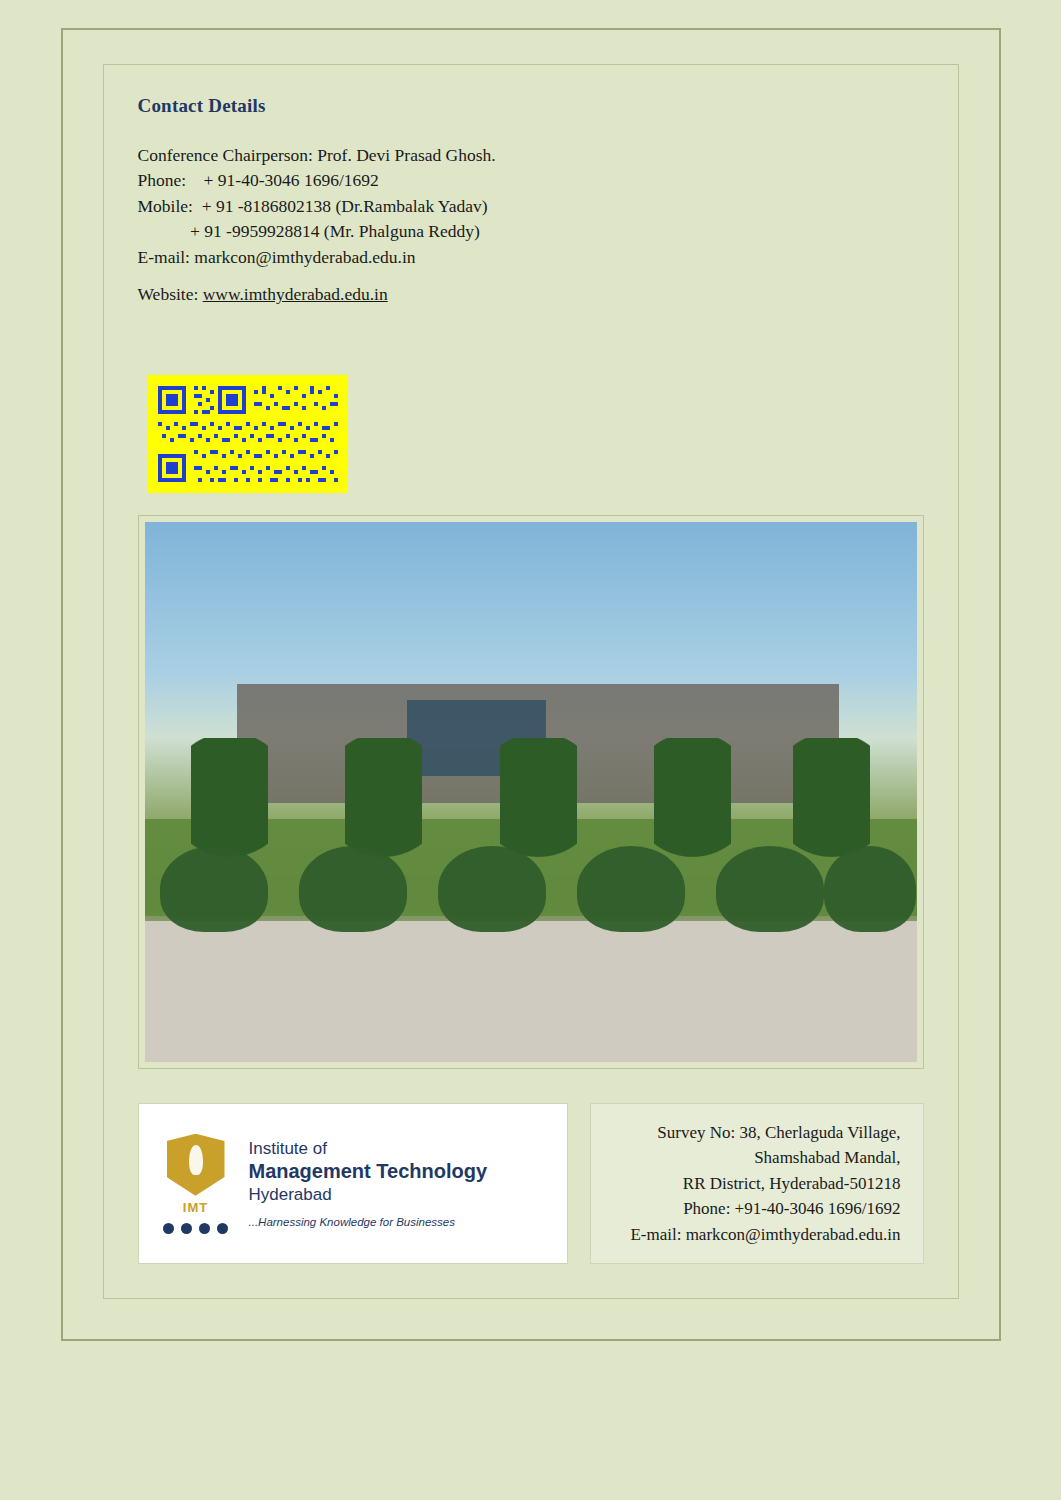Contact Details
Conference Chairperson: Prof. Devi Prasad Ghosh.
Phone: + 91-40-3046 1696/1692
Mobile: + 91 -8186802138 (Dr.Rambalak Yadav)
+ 91 -9959928814 (Mr. Phalguna Reddy)
E-mail: markcon@imthyderabad.edu.in
Website: www.imthyderabad.edu.in
IMT
Institute of
Management Technology
Hyderabad
...Harnessing Knowledge for Businesses
Survey No: 38, Cherlaguda Village,
Shamshabad Mandal,
RR District, Hyderabad-501218
Phone: +91-40-3046 1696/1692
E-mail: markcon@imthyderabad.edu.in